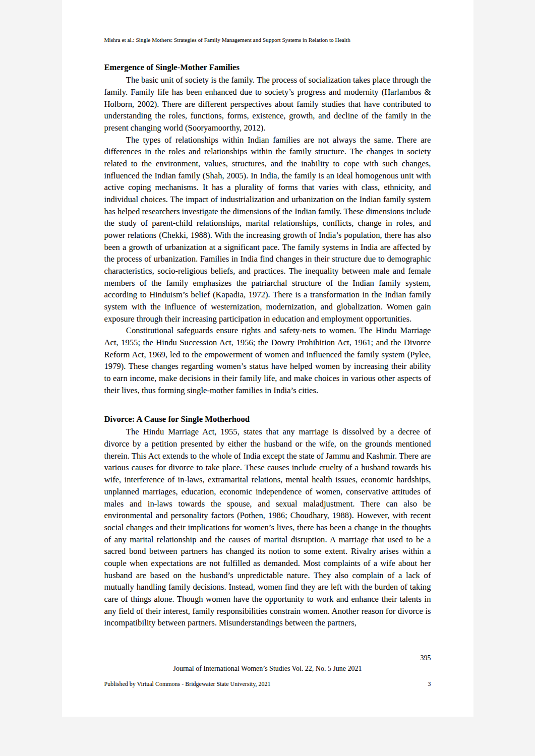Mishra et al.: Single Mothers: Strategies of Family Management and Support Systems in Relation to Health
Emergence of Single-Mother Families
The basic unit of society is the family. The process of socialization takes place through the family. Family life has been enhanced due to society’s progress and modernity (Harlambos & Holborn, 2002). There are different perspectives about family studies that have contributed to understanding the roles, functions, forms, existence, growth, and decline of the family in the present changing world (Sooryamoorthy, 2012).
The types of relationships within Indian families are not always the same. There are differences in the roles and relationships within the family structure. The changes in society related to the environment, values, structures, and the inability to cope with such changes, influenced the Indian family (Shah, 2005). In India, the family is an ideal homogenous unit with active coping mechanisms. It has a plurality of forms that varies with class, ethnicity, and individual choices. The impact of industrialization and urbanization on the Indian family system has helped researchers investigate the dimensions of the Indian family. These dimensions include the study of parent-child relationships, marital relationships, conflicts, change in roles, and power relations (Chekki, 1988). With the increasing growth of India’s population, there has also been a growth of urbanization at a significant pace. The family systems in India are affected by the process of urbanization. Families in India find changes in their structure due to demographic characteristics, socio-religious beliefs, and practices. The inequality between male and female members of the family emphasizes the patriarchal structure of the Indian family system, according to Hinduism’s belief (Kapadia, 1972). There is a transformation in the Indian family system with the influence of westernization, modernization, and globalization. Women gain exposure through their increasing participation in education and employment opportunities.
Constitutional safeguards ensure rights and safety-nets to women. The Hindu Marriage Act, 1955; the Hindu Succession Act, 1956; the Dowry Prohibition Act, 1961; and the Divorce Reform Act, 1969, led to the empowerment of women and influenced the family system (Pylee, 1979). These changes regarding women’s status have helped women by increasing their ability to earn income, make decisions in their family life, and make choices in various other aspects of their lives, thus forming single-mother families in India’s cities.
Divorce: A Cause for Single Motherhood
The Hindu Marriage Act, 1955, states that any marriage is dissolved by a decree of divorce by a petition presented by either the husband or the wife, on the grounds mentioned therein. This Act extends to the whole of India except the state of Jammu and Kashmir. There are various causes for divorce to take place. These causes include cruelty of a husband towards his wife, interference of in-laws, extramarital relations, mental health issues, economic hardships, unplanned marriages, education, economic independence of women, conservative attitudes of males and in-laws towards the spouse, and sexual maladjustment. There can also be environmental and personality factors (Pothen, 1986; Choudhary, 1988). However, with recent social changes and their implications for women’s lives, there has been a change in the thoughts of any marital relationship and the causes of marital disruption. A marriage that used to be a sacred bond between partners has changed its notion to some extent. Rivalry arises within a couple when expectations are not fulfilled as demanded. Most complaints of a wife about her husband are based on the husband’s unpredictable nature. They also complain of a lack of mutually handling family decisions. Instead, women find they are left with the burden of taking care of things alone. Though women have the opportunity to work and enhance their talents in any field of their interest, family responsibilities constrain women. Another reason for divorce is incompatibility between partners. Misunderstandings between the partners,
395
Journal of International Women’s Studies Vol. 22, No. 5 June 2021
Published by Virtual Commons - Bridgewater State University, 2021 3